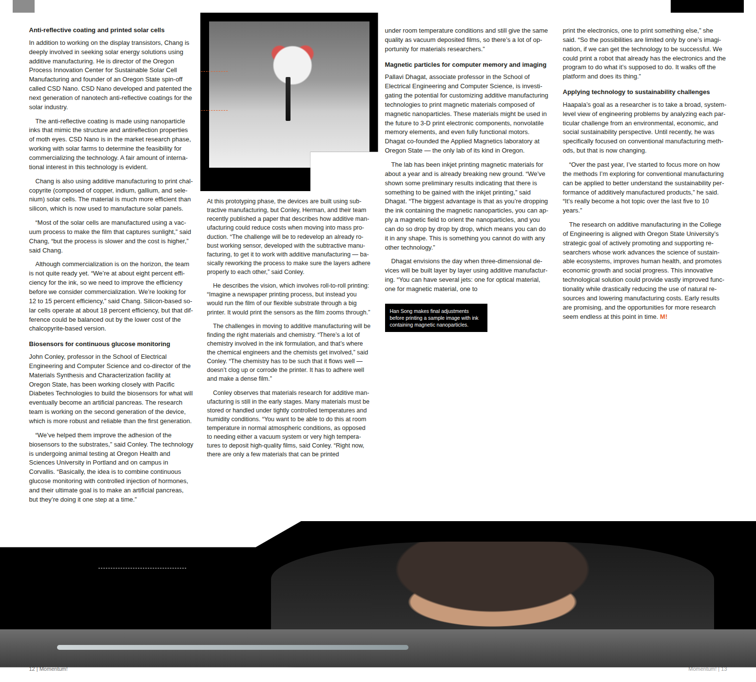Anti-reflective coating and printed solar cells
In addition to working on the display transistors, Chang is deeply involved in seeking solar energy solutions using additive manufacturing. He is director of the Oregon Process Innovation Center for Sustainable Solar Cell Manufacturing and founder of an Oregon State spin-off called CSD Nano. CSD Nano developed and patented the next generation of nanotech anti-reflective coatings for the solar industry.
The anti-reflective coating is made using nanoparticle inks that mimic the structure and antireflection properties of moth eyes. CSD Nano is in the market research phase, working with solar farms to determine the feasibility for commercializing the technology. A fair amount of international interest in this technology is evident.
Chang is also using additive manufacturing to print chalcopyrite (composed of copper, indium, gallium, and selenium) solar cells. The material is much more efficient than silicon, which is now used to manufacture solar panels.
“Most of the solar cells are manufactured using a vacuum process to make the film that captures sunlight,” said Chang, “but the process is slower and the cost is higher,” said Chang.
Although commercialization is on the horizon, the team is not quite ready yet. “We’re at about eight percent efficiency for the ink, so we need to improve the efficiency before we consider commercialization. We’re looking for 12 to 15 percent efficiency,” said Chang. Silicon-based solar cells operate at about 18 percent efficiency, but that difference could be balanced out by the lower cost of the chalcopyrite-based version.
Biosensors for continuous glucose monitoring
John Conley, professor in the School of Electrical Engineering and Computer Science and co-director of the Materials Synthesis and Characterization facility at Oregon State, has been working closely with Pacific Diabetes Technologies to build the biosensors for what will eventually become an artificial pancreas. The research team is working on the second generation of the device, which is more robust and reliable than the first generation.
“We’ve helped them improve the adhesion of the biosensors to the substrates,” said Conley. The technology is undergoing animal testing at Oregon Health and Sciences University in Portland and on campus in Corvallis. “Basically, the idea is to combine continuous glucose monitoring with controlled injection of hormones, and their ultimate goal is to make an artificial pancreas, but they’re doing it one step at a time.”
At this prototyping phase, the devices are built using subtractive manufacturing, but Conley, Herman, and their team recently published a paper that describes how additive manufacturing could reduce costs when moving into mass production. “The challenge will be to redevelop an already robust working sensor, developed with the subtractive manufacturing, to get it to work with additive manufacturing — basically reworking the process to make sure the layers adhere properly to each other,” said Conley.
He describes the vision, which involves roll-to-roll printing: “Imagine a newspaper printing process, but instead you would run the film of our flexible substrate through a big printer. It would print the sensors as the film zooms through.”
The challenges in moving to additive manufacturing will be finding the right materials and chemistry. “There’s a lot of chemistry involved in the ink formulation, and that’s where the chemical engineers and the chemists get involved,” said Conley. “The chemistry has to be such that it flows well — doesn’t clog up or corrode the printer. It has to adhere well and make a dense film.”
Conley observes that materials research for additive manufacturing is still in the early stages. Many materials must be stored or handled under tightly controlled temperatures and humidity conditions. “You want to be able to do this at room temperature in normal atmospheric conditions, as opposed to needing either a vacuum system or very high temperatures to deposit high-quality films, said Conley. “Right now, there are only a few materials that can be printed
under room temperature conditions and still give the same quality as vacuum deposited films, so there’s a lot of opportunity for materials researchers.”
Magnetic particles for computer memory and imaging
Pallavi Dhagat, associate professor in the School of Electrical Engineering and Computer Science, is investigating the potential for customizing additive manufacturing technologies to print magnetic materials composed of magnetic nanoparticles. These materials might be used in the future to 3-D print electronic components, nonvolatile memory elements, and even fully functional motors. Dhagat co-founded the Applied Magnetics laboratory at Oregon State — the only lab of its kind in Oregon.
The lab has been inkjet printing magnetic materials for about a year and is already breaking new ground. “We’ve shown some preliminary results indicating that there is something to be gained with the inkjet printing,” said Dhagat. “The biggest advantage is that as you’re dropping the ink containing the magnetic nanoparticles, you can apply a magnetic field to orient the nanoparticles, and you can do so drop by drop by drop, which means you can do it in any shape. This is something you cannot do with any other technology.”
Dhagat envisions the day when three-dimensional devices will be built layer by layer using additive manufacturing. “You can have several jets: one for optical material, one for magnetic material, one to
Han Song makes final adjustments before printing a sample image with ink containing magnetic nanoparticles.
print the electronics, one to print something else,” she said. “So the possibilities are limited only by one’s imagination, if we can get the technology to be successful. We could print a robot that already has the electronics and the program to do what it’s supposed to do. It walks off the platform and does its thing.”
Applying technology to sustainability challenges
Haapala’s goal as a researcher is to take a broad, system-level view of engineering problems by analyzing each particular challenge from an environmental, economic, and social sustainability perspective. Until recently, he was specifically focused on conventional manufacturing methods, but that is now changing.
“Over the past year, I’ve started to focus more on how the methods I’m exploring for conventional manufacturing can be applied to better understand the sustainability performance of additively manufactured products,” he said. “It’s really become a hot topic over the last five to 10 years.”
The research on additive manufacturing in the College of Engineering is aligned with Oregon State University’s strategic goal of actively promoting and supporting researchers whose work advances the science of sustainable ecosystems, improves human health, and promotes economic growth and social progress. This innovative technological solution could provide vastly improved functionality while drastically reducing the use of natural resources and lowering manufacturing costs. Early results are promising, and the opportunities for more research seem endless at this point in time. M!
12 | Momentum!
Momentum! | 13